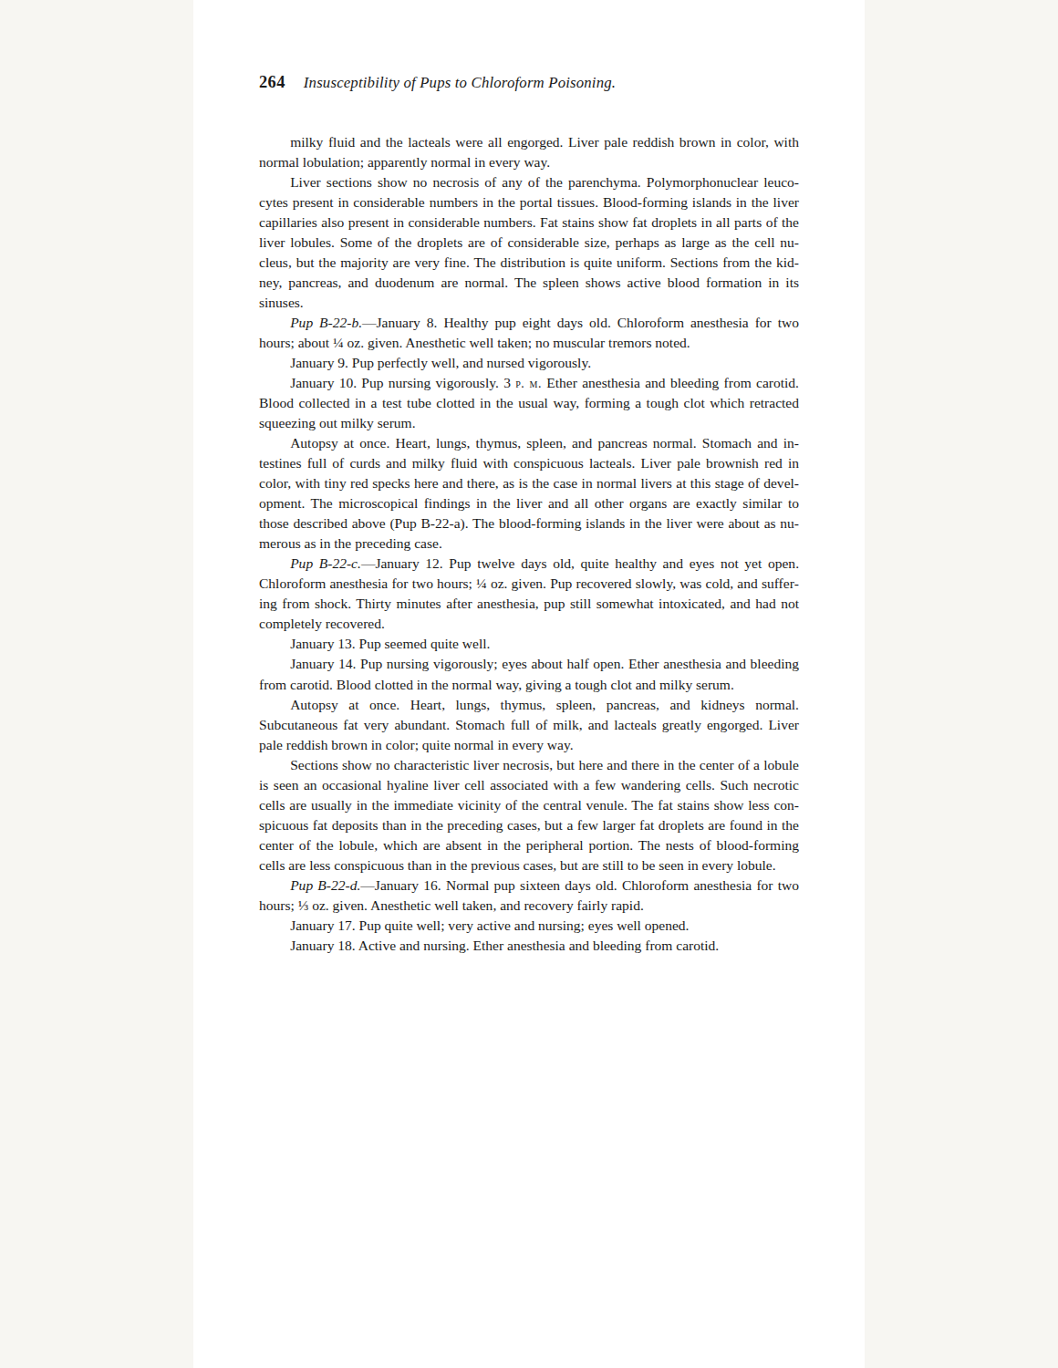264 Insusceptibility of Pups to Chloroform Poisoning.
milky fluid and the lacteals were all engorged. Liver pale reddish brown in color, with normal lobulation; apparently normal in every way.
Liver sections show no necrosis of any of the parenchyma. Polymorphonuclear leucocytes present in considerable numbers in the portal tissues. Blood-forming islands in the liver capillaries also present in considerable numbers. Fat stains show fat droplets in all parts of the liver lobules. Some of the droplets are of considerable size, perhaps as large as the cell nucleus, but the majority are very fine. The distribution is quite uniform. Sections from the kidney, pancreas, and duodenum are normal. The spleen shows active blood formation in its sinuses.
Pup B-22-b.—January 8. Healthy pup eight days old. Chloroform anesthesia for two hours; about ¼ oz. given. Anesthetic well taken; no muscular tremors noted.
January 9. Pup perfectly well, and nursed vigorously.
January 10. Pup nursing vigorously. 3 p. m. Ether anesthesia and bleeding from carotid. Blood collected in a test tube clotted in the usual way, forming a tough clot which retracted squeezing out milky serum.
Autopsy at once. Heart, lungs, thymus, spleen, and pancreas normal. Stomach and intestines full of curds and milky fluid with conspicuous lacteals. Liver pale brownish red in color, with tiny red specks here and there, as is the case in normal livers at this stage of development. The microscopical findings in the liver and all other organs are exactly similar to those described above (Pup B-22-a). The blood-forming islands in the liver were about as numerous as in the preceding case.
Pup B-22-c.—January 12. Pup twelve days old, quite healthy and eyes not yet open. Chloroform anesthesia for two hours; ¼ oz. given. Pup recovered slowly, was cold, and suffering from shock. Thirty minutes after anesthesia, pup still somewhat intoxicated, and had not completely recovered.
January 13. Pup seemed quite well.
January 14. Pup nursing vigorously; eyes about half open. Ether anesthesia and bleeding from carotid. Blood clotted in the normal way, giving a tough clot and milky serum.
Autopsy at once. Heart, lungs, thymus, spleen, pancreas, and kidneys normal. Subcutaneous fat very abundant. Stomach full of milk, and lacteals greatly engorged. Liver pale reddish brown in color; quite normal in every way.
Sections show no characteristic liver necrosis, but here and there in the center of a lobule is seen an occasional hyaline liver cell associated with a few wandering cells. Such necrotic cells are usually in the immediate vicinity of the central venule. The fat stains show less conspicuous fat deposits than in the preceding cases, but a few larger fat droplets are found in the center of the lobule, which are absent in the peripheral portion. The nests of blood-forming cells are less conspicuous than in the previous cases, but are still to be seen in every lobule.
Pup B-22-d.—January 16. Normal pup sixteen days old. Chloroform anesthesia for two hours; ⅓ oz. given. Anesthetic well taken, and recovery fairly rapid.
January 17. Pup quite well; very active and nursing; eyes well opened.
January 18. Active and nursing. Ether anesthesia and bleeding from carotid.